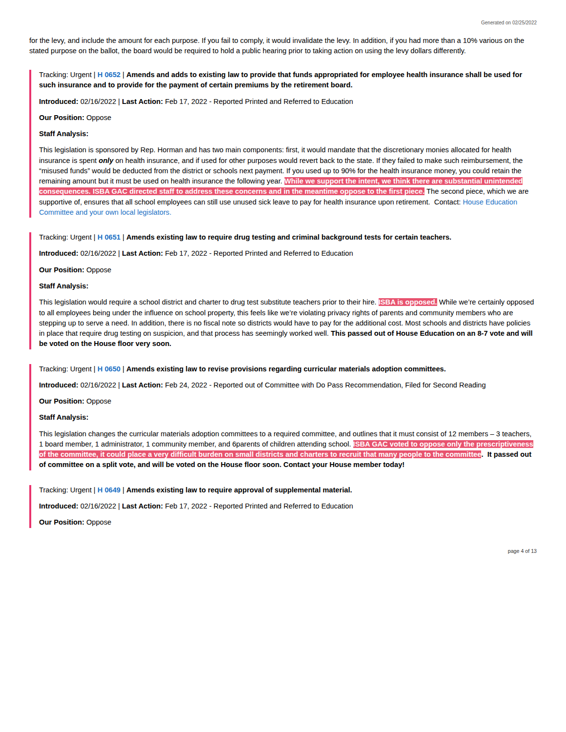Generated on 02/25/2022
for the levy, and include the amount for each purpose. If you fail to comply, it would invalidate the levy. In addition, if you had more than a 10% various on the stated purpose on the ballot, the board would be required to hold a public hearing prior to taking action on using the levy dollars differently.
Tracking: Urgent | H 0652 | Amends and adds to existing law to provide that funds appropriated for employee health insurance shall be used for such insurance and to provide for the payment of certain premiums by the retirement board.
Introduced: 02/16/2022 | Last Action: Feb 17, 2022 - Reported Printed and Referred to Education
Our Position: Oppose
Staff Analysis:
This legislation is sponsored by Rep. Horman and has two main components: first, it would mandate that the discretionary monies allocated for health insurance is spent only on health insurance, and if used for other purposes would revert back to the state. If they failed to make such reimbursement, the “misused funds” would be deducted from the district or schools next payment. If you used up to 90% for the health insurance money, you could retain the remaining amount but it must be used on health insurance the following year. While we support the intent, we think there are substantial unintended consequences. ISBA GAC directed staff to address these concerns and in the meantime oppose to the first piece. The second piece, which we are supportive of, ensures that all school employees can still use unused sick leave to pay for health insurance upon retirement. Contact: House Education Committee and your own local legislators.
Tracking: Urgent | H 0651 | Amends existing law to require drug testing and criminal background tests for certain teachers.
Introduced: 02/16/2022 | Last Action: Feb 17, 2022 - Reported Printed and Referred to Education
Our Position: Oppose
Staff Analysis:
This legislation would require a school district and charter to drug test substitute teachers prior to their hire. ISBA is opposed. While we’re certainly opposed to all employees being under the influence on school property, this feels like we’re violating privacy rights of parents and community members who are stepping up to serve a need. In addition, there is no fiscal note so districts would have to pay for the additional cost. Most schools and districts have policies in place that require drug testing on suspicion, and that process has seemingly worked well. This passed out of House Education on an 8-7 vote and will be voted on the House floor very soon.
Tracking: Urgent | H 0650 | Amends existing law to revise provisions regarding curricular materials adoption committees.
Introduced: 02/16/2022 | Last Action: Feb 24, 2022 - Reported out of Committee with Do Pass Recommendation, Filed for Second Reading
Our Position: Oppose
Staff Analysis:
This legislation changes the curricular materials adoption committees to a required committee, and outlines that it must consist of 12 members – 3 teachers, 1 board member, 1 administrator, 1 community member, and 6parents of children attending school. ISBA GAC voted to oppose only the prescriptiveness of the committee, it could place a very difficult burden on small districts and charters to recruit that many people to the committee. It passed out of committee on a split vote, and will be voted on the House floor soon. Contact your House member today!
Tracking: Urgent | H 0649 | Amends existing law to require approval of supplemental material.
Introduced: 02/16/2022 | Last Action: Feb 17, 2022 - Reported Printed and Referred to Education
Our Position: Oppose
page 4 of 13